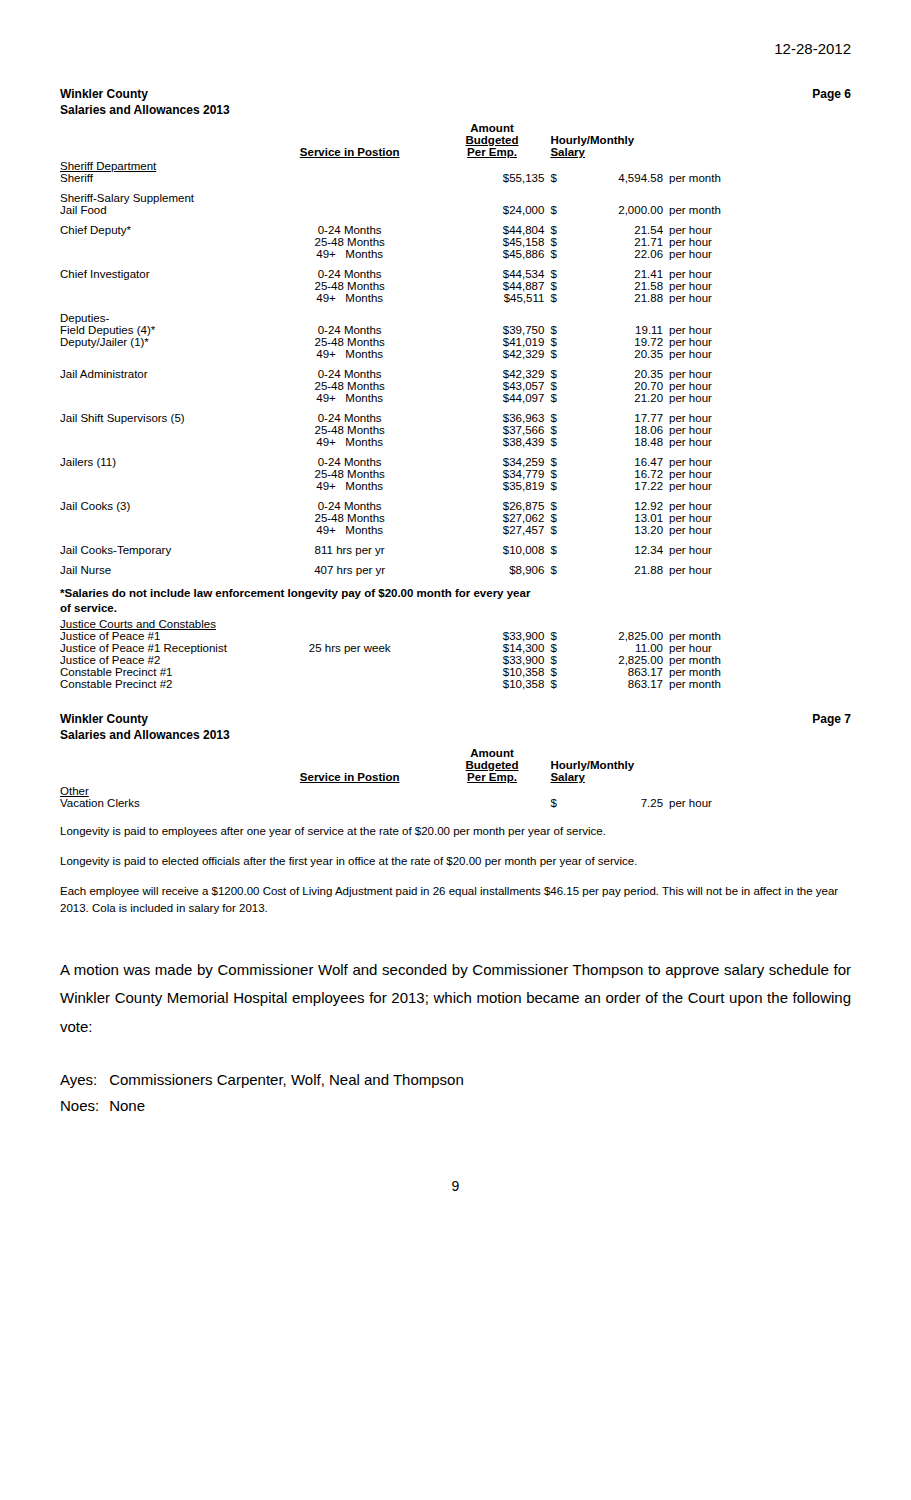12-28-2012
Winkler County
Salaries and Allowances 2013
Page 6
| | Service in Postion | Amount Budgeted Per Emp. | Hourly/Monthly Salary |
| --- | --- | --- | --- |
| Sheriff Department | | | | | |
| Sheriff | | $55,135 | $ | 4,594.58 | per month |
| Sheriff-Salary Supplement | | | | | |
| Jail Food | | $24,000 | $ | 2,000.00 | per month |
| Chief Deputy* | 0-24 Months | $44,804 | $ | 21.54 | per hour |
| | 25-48 Months | $45,158 | $ | 21.71 | per hour |
| | 49+ Months | $45,886 | $ | 22.06 | per hour |
| Chief Investigator | 0-24 Months | $44,534 | $ | 21.41 | per hour |
| | 25-48 Months | $44,887 | $ | 21.58 | per hour |
| | 49+ Months | $45,511 | $ | 21.88 | per hour |
| Deputies- | | | | | |
| Field Deputies (4)* | 0-24 Months | $39,750 | $ | 19.11 | per hour |
| Deputy/Jailer (1)* | 25-48 Months | $41,019 | $ | 19.72 | per hour |
| | 49+ Months | $42,329 | $ | 20.35 | per hour |
| Jail Administrator | 0-24 Months | $42,329 | $ | 20.35 | per hour |
| | 25-48 Months | $43,057 | $ | 20.70 | per hour |
| | 49+ Months | $44,097 | $ | 21.20 | per hour |
| Jail Shift Supervisors (5) | 0-24 Months | $36,963 | $ | 17.77 | per hour |
| | 25-48 Months | $37,566 | $ | 18.06 | per hour |
| | 49+ Months | $38,439 | $ | 18.48 | per hour |
| Jailers (11) | 0-24 Months | $34,259 | $ | 16.47 | per hour |
| | 25-48 Months | $34,779 | $ | 16.72 | per hour |
| | 49+ Months | $35,819 | $ | 17.22 | per hour |
| Jail Cooks (3) | 0-24 Months | $26,875 | $ | 12.92 | per hour |
| | 25-48 Months | $27,062 | $ | 13.01 | per hour |
| | 49+ Months | $27,457 | $ | 13.20 | per hour |
| Jail Cooks-Temporary | 811 hrs per yr | $10,008 | $ | 12.34 | per hour |
| Jail Nurse | 407 hrs per yr | $8,906 | $ | 21.88 | per hour |
*Salaries do not include law enforcement longevity pay of $20.00 month for every year
of service.
Justice Courts and Constables
| Justice of Peace #1 | | $33,900 | $ | 2,825.00 | per month |
| Justice of Peace #1 Receptionist | 25 hrs per week | $14,300 | $ | 11.00 | per hour |
| Justice of Peace #2 | | $33,900 | $ | 2,825.00 | per month |
| Constable Precinct #1 | | $10,358 | $ | 863.17 | per month |
| Constable Precinct #2 | | $10,358 | $ | 863.17 | per month |
Winkler County
Salaries and Allowances 2013
Page 7
| | Service in Postion | Amount Budgeted Per Emp. | Hourly/Monthly Salary |
| --- | --- | --- | --- |
| Other | | | | | |
| Vacation Clerks | | | $ | 7.25 | per hour |
Longevity is paid to employees after one year of service at the rate of $20.00 per month per year of service.
Longevity is paid to elected officials after the first year in office at the rate of $20.00 per month per year of service.
Each employee will receive a $1200.00 Cost of Living Adjustment paid in 26 equal installments $46.15 per pay period. This will not be in affect in the year 2013. Cola is included in salary for 2013.
A motion was made by Commissioner Wolf and seconded by Commissioner Thompson to approve salary schedule for Winkler County Memorial Hospital employees for 2013; which motion became an order of the Court upon the following vote:
| Ayes: | Commissioners Carpenter, Wolf, Neal and Thompson |
| Noes: | None |
9